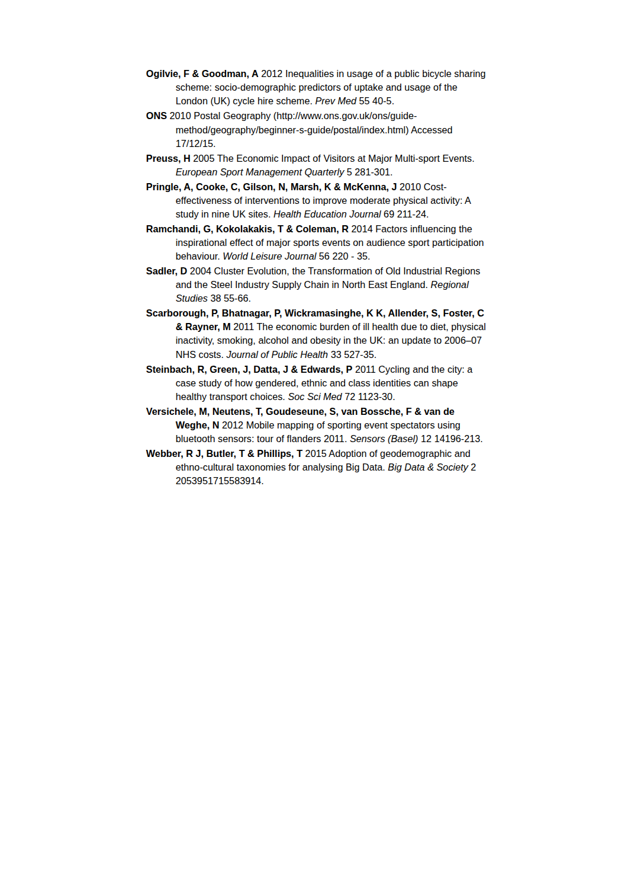Ogilvie, F & Goodman, A 2012 Inequalities in usage of a public bicycle sharing scheme: socio-demographic predictors of uptake and usage of the London (UK) cycle hire scheme. Prev Med 55 40-5.
ONS 2010 Postal Geography (http://www.ons.gov.uk/ons/guide-method/geography/beginner-s-guide/postal/index.html) Accessed 17/12/15.
Preuss, H 2005 The Economic Impact of Visitors at Major Multi-sport Events. European Sport Management Quarterly 5 281-301.
Pringle, A, Cooke, C, Gilson, N, Marsh, K & McKenna, J 2010 Cost-effectiveness of interventions to improve moderate physical activity: A study in nine UK sites. Health Education Journal 69 211-24.
Ramchandi, G, Kokolakakis, T & Coleman, R 2014 Factors influencing the inspirational effect of major sports events on audience sport participation behaviour. World Leisure Journal 56 220 - 35.
Sadler, D 2004 Cluster Evolution, the Transformation of Old Industrial Regions and the Steel Industry Supply Chain in North East England. Regional Studies 38 55-66.
Scarborough, P, Bhatnagar, P, Wickramasinghe, K K, Allender, S, Foster, C & Rayner, M 2011 The economic burden of ill health due to diet, physical inactivity, smoking, alcohol and obesity in the UK: an update to 2006–07 NHS costs. Journal of Public Health 33 527-35.
Steinbach, R, Green, J, Datta, J & Edwards, P 2011 Cycling and the city: a case study of how gendered, ethnic and class identities can shape healthy transport choices. Soc Sci Med 72 1123-30.
Versichele, M, Neutens, T, Goudeseune, S, van Bossche, F & van de Weghe, N 2012 Mobile mapping of sporting event spectators using bluetooth sensors: tour of flanders 2011. Sensors (Basel) 12 14196-213.
Webber, R J, Butler, T & Phillips, T 2015 Adoption of geodemographic and ethno-cultural taxonomies for analysing Big Data. Big Data & Society 2 2053951715583914.